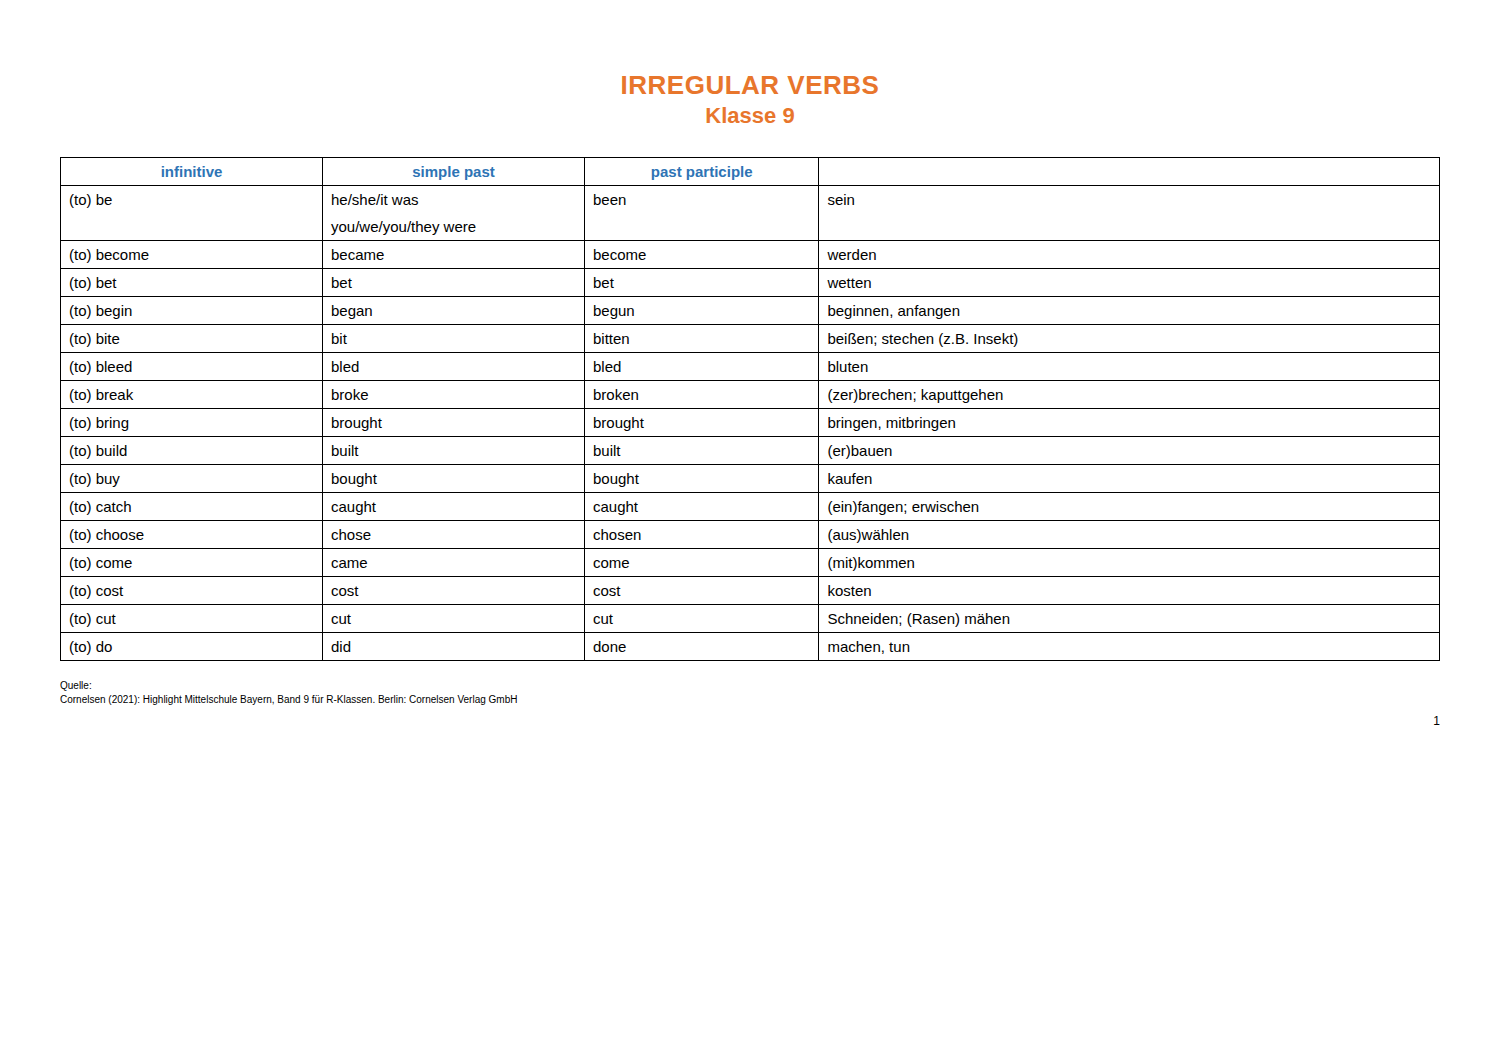IRREGULAR VERBS
Klasse 9
| infinitive | simple past | past participle | |
| --- | --- | --- | --- |
| (to) be | he/she/it was you/we/you/they were | been | sein |
| (to) become | became | become | werden |
| (to) bet | bet | bet | wetten |
| (to) begin | began | begun | beginnen, anfangen |
| (to) bite | bit | bitten | beißen; stechen (z.B. Insekt) |
| (to) bleed | bled | bled | bluten |
| (to) break | broke | broken | (zer)brechen; kaputtgehen |
| (to) bring | brought | brought | bringen, mitbringen |
| (to) build | built | built | (er)bauen |
| (to) buy | bought | bought | kaufen |
| (to) catch | caught | caught | (ein)fangen; erwischen |
| (to) choose | chose | chosen | (aus)wählen |
| (to) come | came | come | (mit)kommen |
| (to) cost | cost | cost | kosten |
| (to) cut | cut | cut | Schneiden; (Rasen) mähen |
| (to) do | did | done | machen, tun |
Quelle:
Cornelsen (2021): Highlight Mittelschule Bayern, Band 9 für R-Klassen. Berlin: Cornelsen Verlag GmbH
1